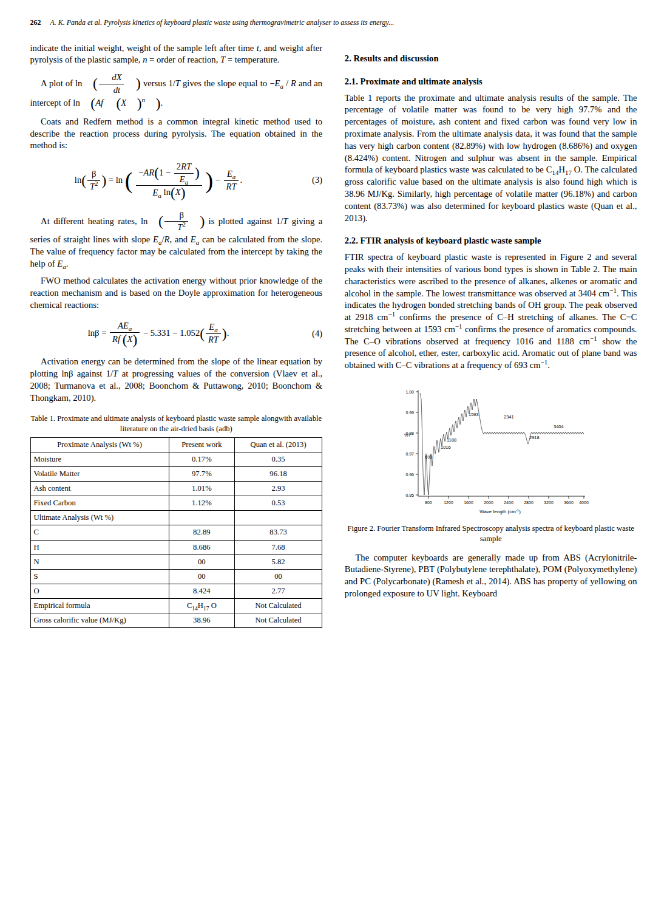262 A. K. Panda et al. Pyrolysis kinetics of keyboard plastic waste using thermogravimetric analyser to assess its energy...
indicate the initial weight, weight of the sample left after time t, and weight after pyrolysis of the plastic sample, n = order of reaction, T = temperature.
A plot of ln(dX dt) versus 1/T gives the slope equal to −Ea / R and an intercept of ln(Af (X)n).
Coats and Redfern method is a common integral kinetic method used to describe the reaction process during pyrolysis. The equation obtained in the method is:
ln(βT2) = ln ( −AR(1 − 2RT Ea) Ea ln(X) ) − Ea RT.
(3)
At different heating rates, ln(βT2) is plotted against 1/T giving a series of straight lines with slope Ea/R, and Ea can be calculated from the slope. The value of frequency factor may be calculated from the intercept by taking the help of Ea.
FWO method calculates the activation energy without prior knowledge of the reaction mechanism and is based on the Doyle approximation for heterogeneous chemical reactions:
lnβ = AEa Rf (X) − 5.331 − 1.052(Ea RT).
(4)
Activation energy can be determined from the slope of the linear equation by plotting lnβ against 1/T at progressing values of the conversion (Vlaev et al., 2008; Turmanova et al., 2008; Boonchom & Puttawong, 2010; Boonchom & Thongkam, 2010).
Table 1. Proximate and ultimate analysis of keyboard plastic waste sample alongwith available literature on the air-dried basis (adb)
| Proximate Analysis (Wt %) | Present work | Quan et al. (2013) |
| --- | --- | --- |
| Moisture | 0.17% | 0.35 |
| Volatile Matter | 97.7% | 96.18 |
| Ash content | 1.01% | 2.93 |
| Fixed Carbon | 1.12% | 0.53 |
| Ultimate Analysis (Wt %) | | |
| C | 82.89 | 83.73 |
| H | 8.686 | 7.68 |
| N | 00 | 5.82 |
| S | 00 | 00 |
| O | 8.424 | 2.77 |
| Empirical formula | C 14 H 17 O | Not Calculated |
| Gross calorific value (MJ/Kg) | 38.96 | Not Calculated |
2. Results and discussion
2.1. Proximate and ultimate analysis
Table 1 reports the proximate and ultimate analysis results of the sample. The percentage of volatile matter was found to be very high 97.7% and the percentages of moisture, ash content and fixed carbon was found very low in proximate analysis. From the ultimate analysis data, it was found that the sample has very high carbon content (82.89%) with low hydrogen (8.686%) and oxygen (8.424%) content. Nitrogen and sulphur was absent in the sample. Empirical formula of keyboard plastics waste was calculated to be C14H17 O. The calculated gross calorific value based on the ultimate analysis is also found high which is 38.96 MJ/Kg. Similarly, high percentage of volatile matter (96.18%) and carbon content (83.73%) was also determined for keyboard plastics waste (Quan et al., 2013).
2.2. FTIR analysis of keyboard plastic waste sample
FTIR spectra of keyboard plastic waste is represented in Figure 2 and several peaks with their intensities of various bond types is shown in Table 2. The main characteristics were ascribed to the presence of alkanes, alkenes or aromatic and alcohol in the sample. The lowest transmittance was observed at 3404 cm−1. This indicates the hydrogen bonded stretching bands of OH group. The peak observed at 2918 cm−1 confirms the presence of C–H stretching of alkanes. The C=C stretching between at 1593 cm−1 confirms the presence of aromatics compounds. The C–O vibrations observed at frequency 1016 and 1188 cm−1 show the presence of alcohol, ether, ester, carboxylic acid. Aromatic out of plane band was obtained with C–C vibrations at a frequency of 693 cm−1.
1.00 0.99 0.98 0.97 0.96 0.95 %T 800 1200 1600 2000 2400 2800 3200 3600 4000 Wave length (cm-1) 693 1016 1188 1593 2341 2918 3404
Figure 2. Fourier Transform Infrared Spectroscopy analysis spectra of keyboard plastic waste sample
The computer keyboards are generally made up from ABS (Acrylonitrile-Butadiene-Styrene), PBT (Polybutylene terephthalate), POM (Polyoxymethylene) and PC (Polycarbonate) (Ramesh et al., 2014). ABS has property of yellowing on prolonged exposure to UV light. Keyboard